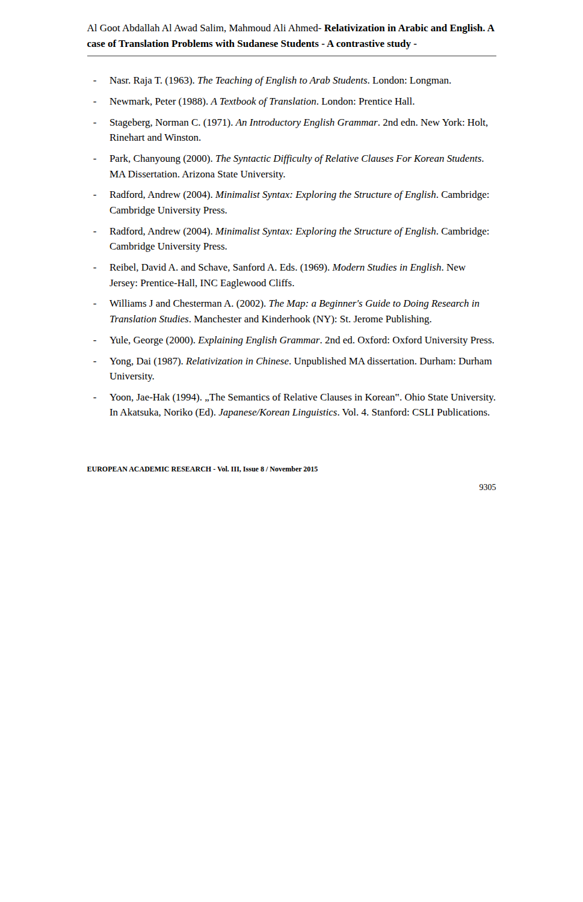Al Goot Abdallah Al Awad Salim, Mahmoud Ali Ahmed- Relativization in Arabic and English. A case of Translation Problems with Sudanese Students - A contrastive study -
Nasr. Raja T. (1963). The Teaching of English to Arab Students. London: Longman.
Newmark, Peter (1988). A Textbook of Translation. London: Prentice Hall.
Stageberg, Norman C. (1971). An Introductory English Grammar. 2nd edn. New York: Holt, Rinehart and Winston.
Park, Chanyoung (2000). The Syntactic Difficulty of Relative Clauses For Korean Students. MA Dissertation. Arizona State University.
Radford, Andrew (2004). Minimalist Syntax: Exploring the Structure of English. Cambridge: Cambridge University Press.
Radford, Andrew (2004). Minimalist Syntax: Exploring the Structure of English. Cambridge: Cambridge University Press.
Reibel, David A. and Schave, Sanford A. Eds. (1969). Modern Studies in English. New Jersey: Prentice-Hall, INC Eaglewood Cliffs.
Williams J and Chesterman A. (2002). The Map: a Beginner's Guide to Doing Research in Translation Studies. Manchester and Kinderhook (NY): St. Jerome Publishing.
Yule, George (2000). Explaining English Grammar. 2nd ed. Oxford: Oxford University Press.
Yong, Dai (1987). Relativization in Chinese. Unpublished MA dissertation. Durham: Durham University.
Yoon, Jae-Hak (1994). „The Semantics of Relative Clauses in Korean‟. Ohio State University. In Akatsuka, Noriko (Ed). Japanese/Korean Linguistics. Vol. 4. Stanford: CSLI Publications.
EUROPEAN ACADEMIC RESEARCH - Vol. III, Issue 8 / November 2015
9305